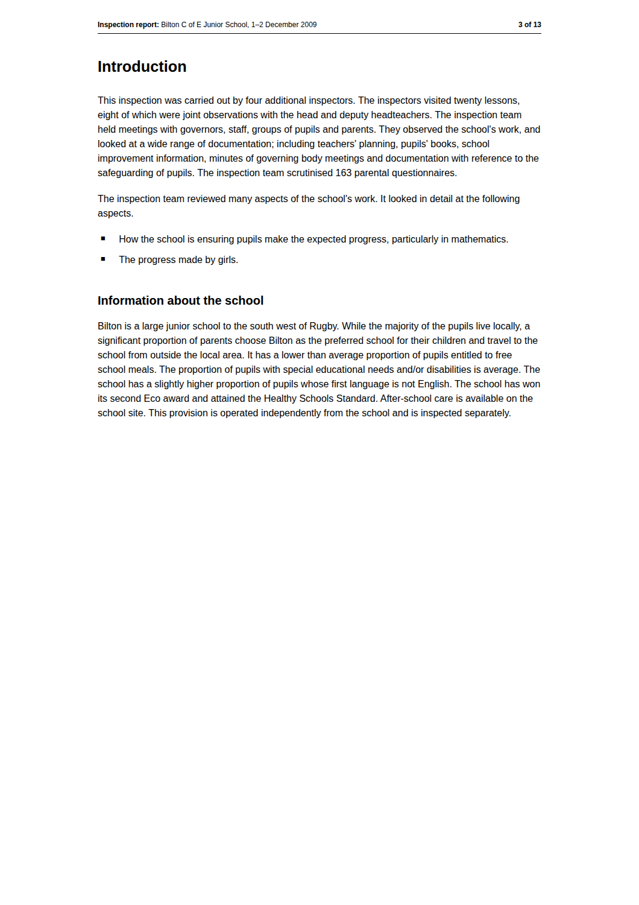Inspection report: Bilton C of E Junior School, 1–2 December 2009 3 of 13
Introduction
This inspection was carried out by four additional inspectors. The inspectors visited twenty lessons, eight of which were joint observations with the head and deputy headteachers. The inspection team held meetings with governors, staff, groups of pupils and parents. They observed the school's work, and looked at a wide range of documentation; including teachers' planning, pupils' books, school improvement information, minutes of governing body meetings and documentation with reference to the safeguarding of pupils. The inspection team scrutinised 163 parental questionnaires.
The inspection team reviewed many aspects of the school's work. It looked in detail at the following aspects.
How the school is ensuring pupils make the expected progress, particularly in mathematics.
The progress made by girls.
Information about the school
Bilton is a large junior school to the south west of Rugby. While the majority of the pupils live locally, a significant proportion of parents choose Bilton as the preferred school for their children and travel to the school from outside the local area. It has a lower than average proportion of pupils entitled to free school meals. The proportion of pupils with special educational needs and/or disabilities is average. The school has a slightly higher proportion of pupils whose first language is not English. The school has won its second Eco award and attained the Healthy Schools Standard. After-school care is available on the school site. This provision is operated independently from the school and is inspected separately.